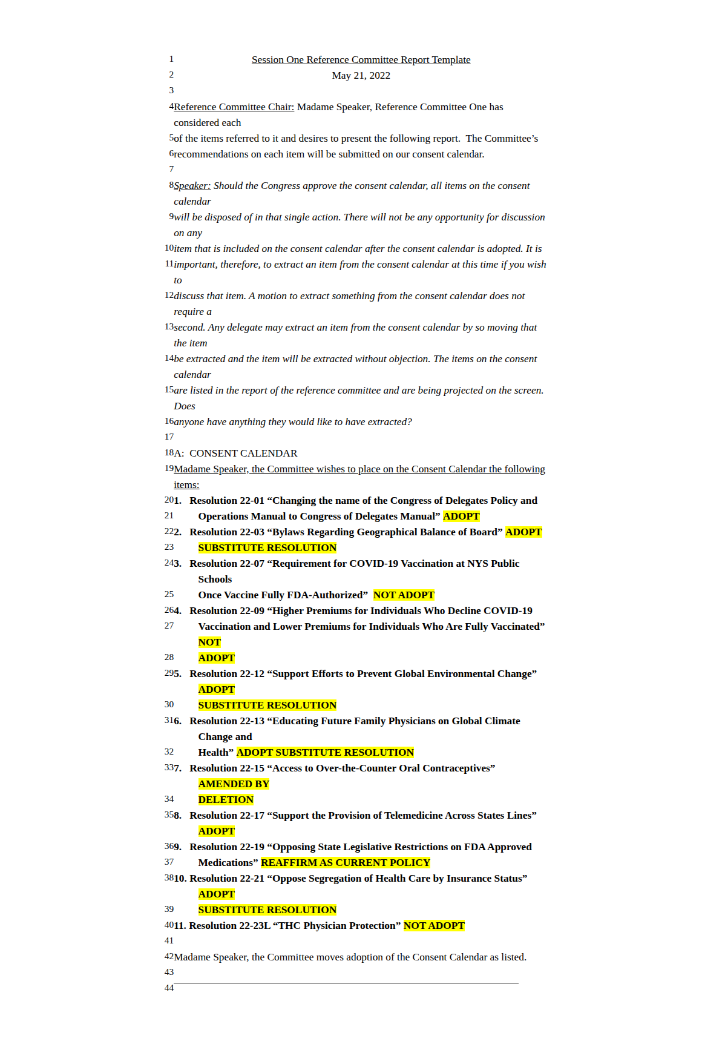| 1 | Session One Reference Committee Report Template |
| 2 | May 21, 2022 |
| 3 | |
| 4 | Reference Committee Chair: Madame Speaker, Reference Committee One has considered each |
| 5 | of the items referred to it and desires to present the following report. The Committee’s |
| 6 | recommendations on each item will be submitted on our consent calendar. |
| 7 | |
| 8 | Speaker: Should the Congress approve the consent calendar, all items on the consent calendar |
| 9 | will be disposed of in that single action. There will not be any opportunity for discussion on any |
| 10 | item that is included on the consent calendar after the consent calendar is adopted. It is |
| 11 | important, therefore, to extract an item from the consent calendar at this time if you wish to |
| 12 | discuss that item. A motion to extract something from the consent calendar does not require a |
| 13 | second. Any delegate may extract an item from the consent calendar by so moving that the item |
| 14 | be extracted and the item will be extracted without objection. The items on the consent calendar |
| 15 | are listed in the report of the reference committee and are being projected on the screen. Does |
| 16 | anyone have anything they would like to have extracted? |
| 17 | |
| 18 | A: CONSENT CALENDAR |
| 19 | Madame Speaker, the Committee wishes to place on the Consent Calendar the following items: |
| 20 | 1. Resolution 22-01 “Changing the name of the Congress of Delegates Policy and |
| 21 | Operations Manual to Congress of Delegates Manual” ADOPT |
| 22 | 2. Resolution 22-03 “Bylaws Regarding Geographical Balance of Board” ADOPT |
| 23 | SUBSTITUTE RESOLUTION |
| 24 | 3. Resolution 22-07 “Requirement for COVID-19 Vaccination at NYS Public Schools |
| 25 | Once Vaccine Fully FDA-Authorized” NOT ADOPT |
| 26 | 4. Resolution 22-09 “Higher Premiums for Individuals Who Decline COVID-19 |
| 27 | Vaccination and Lower Premiums for Individuals Who Are Fully Vaccinated” NOT |
| 28 | ADOPT |
| 29 | 5. Resolution 22-12 “Support Efforts to Prevent Global Environmental Change” ADOPT |
| 30 | SUBSTITUTE RESOLUTION |
| 31 | 6. Resolution 22-13 “Educating Future Family Physicians on Global Climate Change and |
| 32 | Health” ADOPT SUBSTITUTE RESOLUTION |
| 33 | 7. Resolution 22-15 “Access to Over-the-Counter Oral Contraceptives” AMENDED BY |
| 34 | DELETION |
| 35 | 8. Resolution 22-17 “Support the Provision of Telemedicine Across States Lines” ADOPT |
| 36 | 9. Resolution 22-19 “Opposing State Legislative Restrictions on FDA Approved |
| 37 | Medications” REAFFIRM AS CURRENT POLICY |
| 38 | 10. Resolution 22-21 “Oppose Segregation of Health Care by Insurance Status” ADOPT |
| 39 | SUBSTITUTE RESOLUTION |
| 40 | 11. Resolution 22-23L “THC Physician Protection” NOT ADOPT |
| 41 | |
| 42 | Madame Speaker, the Committee moves adoption of the Consent Calendar as listed. |
| 43 | |
| 44 | |